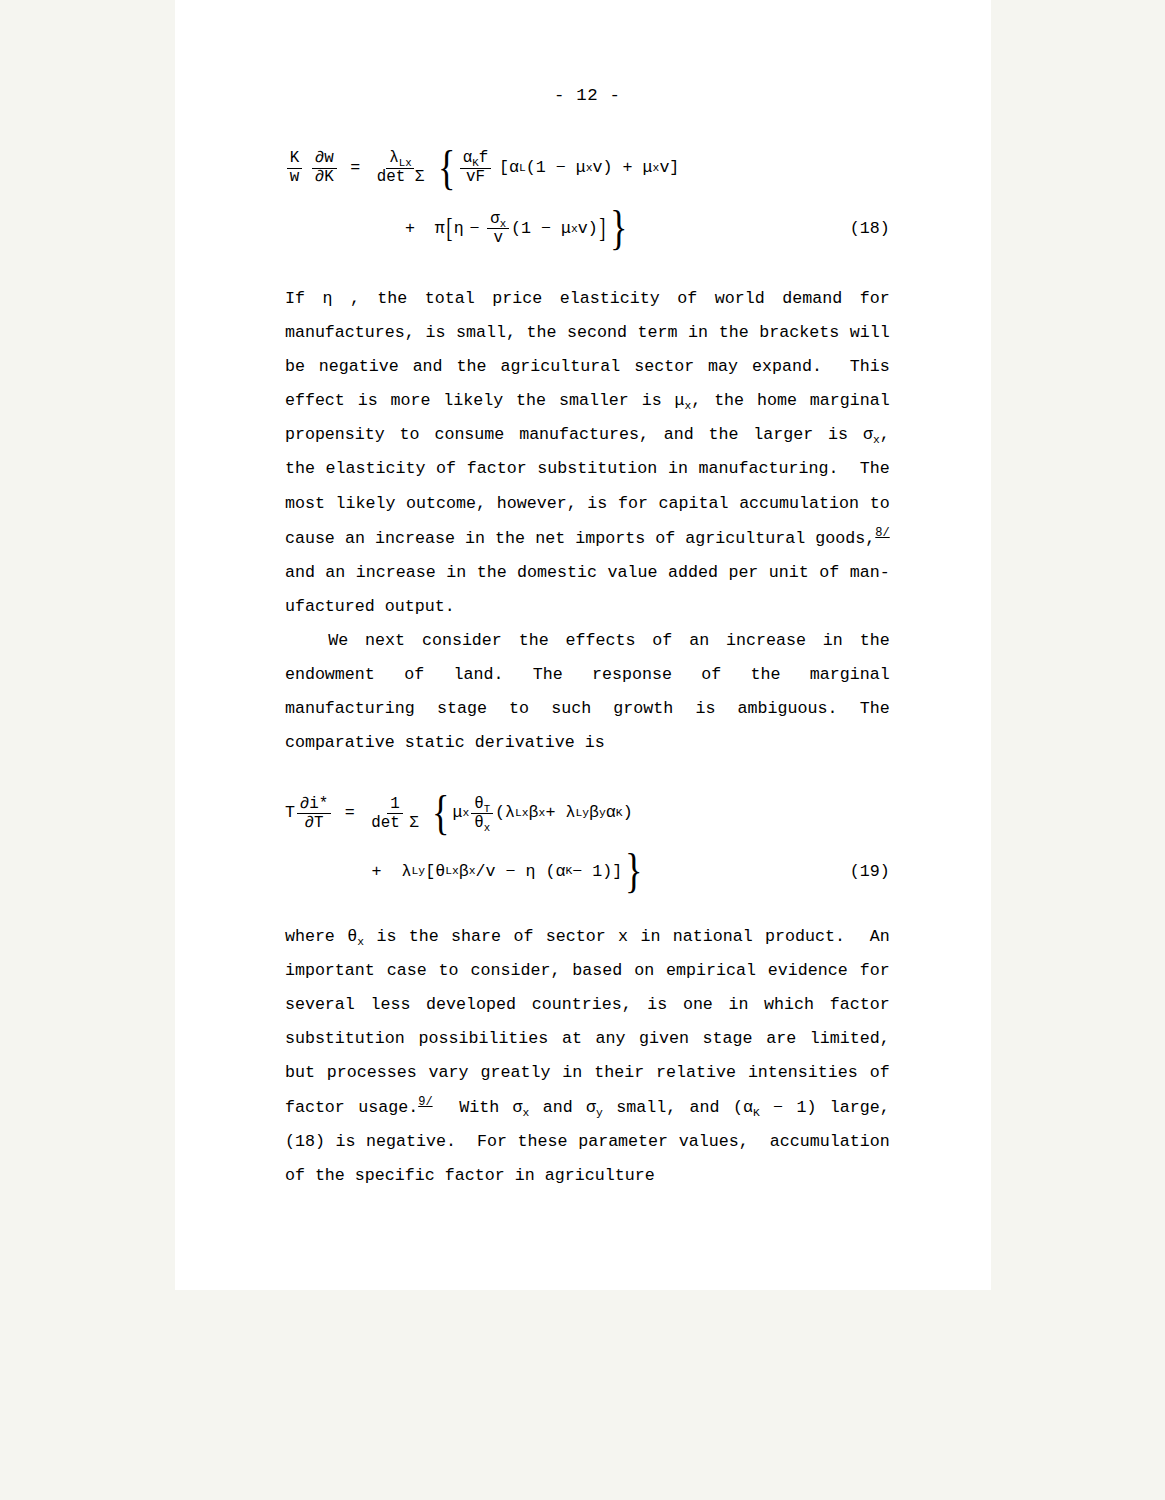- 12 -
Kw ∂w∂K = λLx det Σ { αKf vF [αL(1 − μxv) + μxv]
+ π[η − σx v (1 − μxv)]} (18)
If η , the total price elasticity of world demand for manufactures, is small, the second term in the brackets will be negative and the agricultural sector may expand. This effect is more likely the smaller is μx, the home marginal propensity to consume manufactures, and the larger is σx, the elasticity of factor substitution in manufacturing. The most likely outcome, however, is for capital accumulation to cause an increase in the net imports of agricul­tural goods,8/ and an increase in the domestic value added per unit of man­ufactured output.
We next consider the effects of an increase in the endowment of land. The response of the marginal manufacturing stage to such growth is ambiguous. The comparative static derivative is
T∂i*∂T = 1 det Σ { μxθT θx(λLxβx + λLyβyαK)
+ λLy[θLxβx/v − η (αK − 1)]} (19)
where θx is the share of sector x in national product. An important case to consider, based on empirical evidence for several less developed countries, is one in which factor substitution possibilities at any given stage are limited, but processes vary greatly in their relative intensities of factor usage.9/ With σx and σy small, and (αK − 1) large, (18) is negative. For these parameter values, accumulation of the specific factor in agriculture